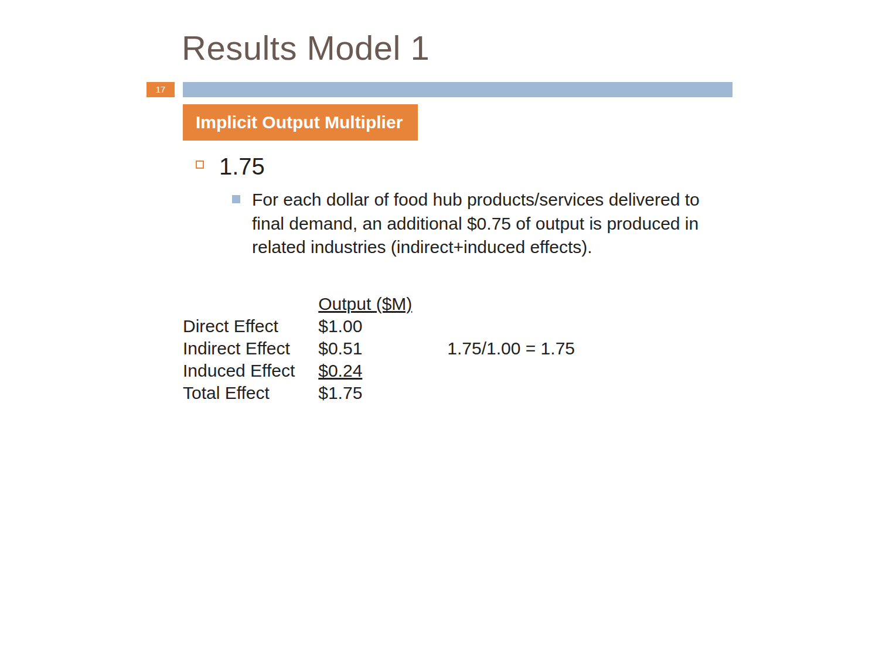Results Model 1
17
Implicit Output Multiplier
1.75
For each dollar of food hub products/services delivered to final demand, an additional $0.75 of output is produced in related industries (indirect+induced effects).
| | Output ($M) | |
| Direct Effect | $1.00 | |
| Indirect Effect | $0.51 | 1.75/1.00 = 1.75 |
| Induced Effect | $0.24 | |
| Total Effect | $1.75 | |